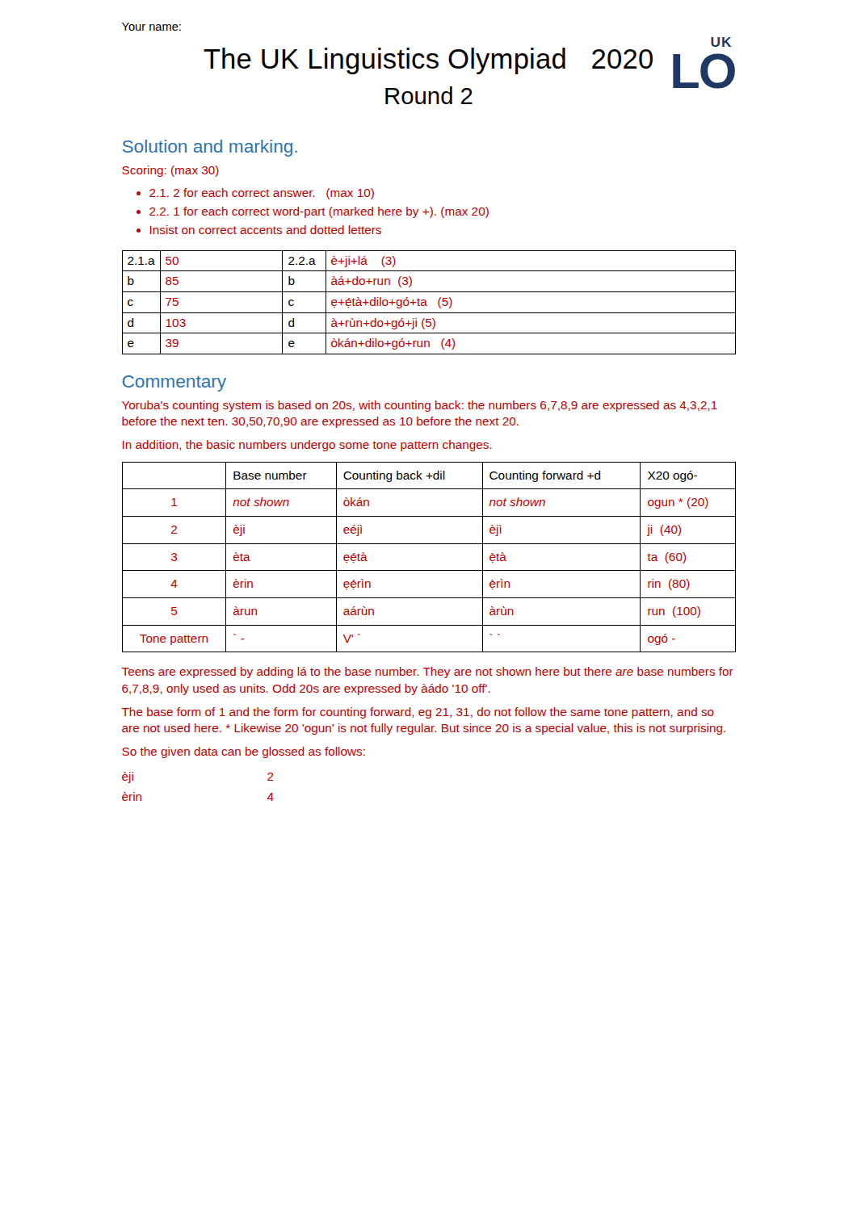Your name:
UK LO
The UK Linguistics Olympiad 2020
Round 2
Solution and marking.
Scoring: (max 30)
2.1. 2 for each correct answer. (max 10)
2.2. 1 for each correct word-part (marked here by +). (max 20)
Insist on correct accents and dotted letters
| 2.1.a | 50 | 2.2.a | è+ji+lá (3) |
| b | 85 | b | àá+do+run (3) |
| c | 75 | c | ẹ+ẹ́tà+dilo+gó+ta (5) |
| d | 103 | d | à+rùn+do+gó+ji (5) |
| e | 39 | e | òkán+dilo+gó+run (4) |
Commentary
Yoruba's counting system is based on 20s, with counting back: the numbers 6,7,8,9 are expressed as 4,3,2,1 before the next ten. 30,50,70,90 are expressed as 10 before the next 20.
In addition, the basic numbers undergo some tone pattern changes.
| | Base number | Counting back +dil | Counting forward +d | X20 ogó- |
| --- | --- | --- | --- | --- |
| 1 | not shown | òkán | not shown | ogun * (20) |
| 2 | èji | eéjì | èjì | ji (40) |
| 3 | èta | ẹẹ́tà | ẹ̀tà | ta (60) |
| 4 | èrin | ẹẹ́rìn | ẹ̀rìn | rin (80) |
| 5 | àrun | aárùn | àrùn | run (100) |
| Tone pattern | ` - | V' ` | ` ` | ogó - |
Teens are expressed by adding lá to the base number. They are not shown here but there are base numbers for 6,7,8,9, only used as units. Odd 20s are expressed by àádo '10 off'.
The base form of 1 and the form for counting forward, eg 21, 31, do not follow the same tone pattern, and so are not used here. * Likewise 20 'ogun' is not fully regular. But since 20 is a special value, this is not surprising.
So the given data can be glossed as follows:
èji 2
èrin 4